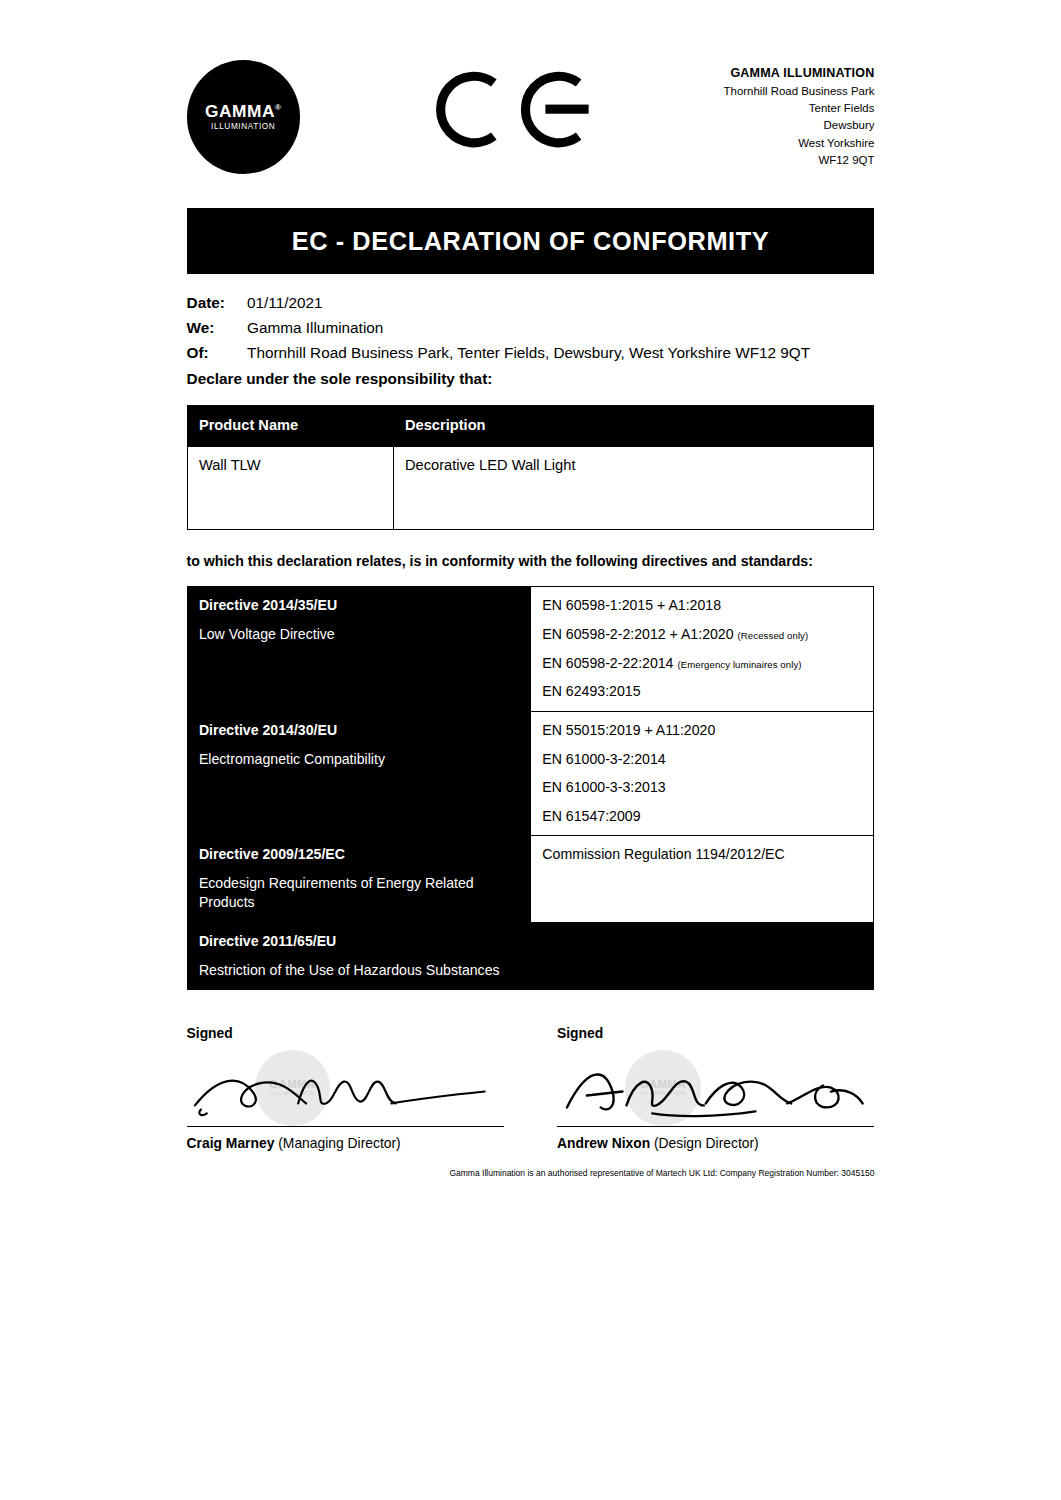GAMMA®
ILLUMINATION
GAMMA ILLUMINATION
Thornhill Road Business Park
Tenter Fields
Dewsbury
West Yorkshire
WF12 9QT
EC - DECLARATION OF CONFORMITY
Date:
01/11/2021
We:
Gamma Illumination
Of:
Thornhill Road Business Park, Tenter Fields, Dewsbury, West Yorkshire WF12 9QT
Declare under the sole responsibility that:
| Product Name | Description |
| --- | --- |
| Wall TLW | Decorative LED Wall Light |
to which this declaration relates, is in conformity with the following directives and standards:
| Directive 2014/35/EU Low Voltage Directive | EN 60598-1:2015 + A1:2018 EN 60598-2-2:2012 + A1:2020 (Recessed only) EN 60598-2-22:2014 (Emergency luminaires only) EN 62493:2015 |
| Directive 2014/30/EU Electromagnetic Compatibility | EN 55015:2019 + A11:2020 EN 61000-3-2:2014 EN 61000-3-3:2013 EN 61547:2009 |
| Directive 2009/125/EC Ecodesign Requirements of Energy Related Products | Commission Regulation 1194/2012/EC |
| Directive 2011/65/EU Restriction of the Use of Hazardous Substances |
Signed
GAMMA
ILLUMINATION
Craig Marney (Managing Director)
Signed
GAMMA
ILLUMINATION
Andrew Nixon (Design Director)
Gamma Illumination is an authorised representative of Martech UK Ltd: Company Registration Number: 3045150